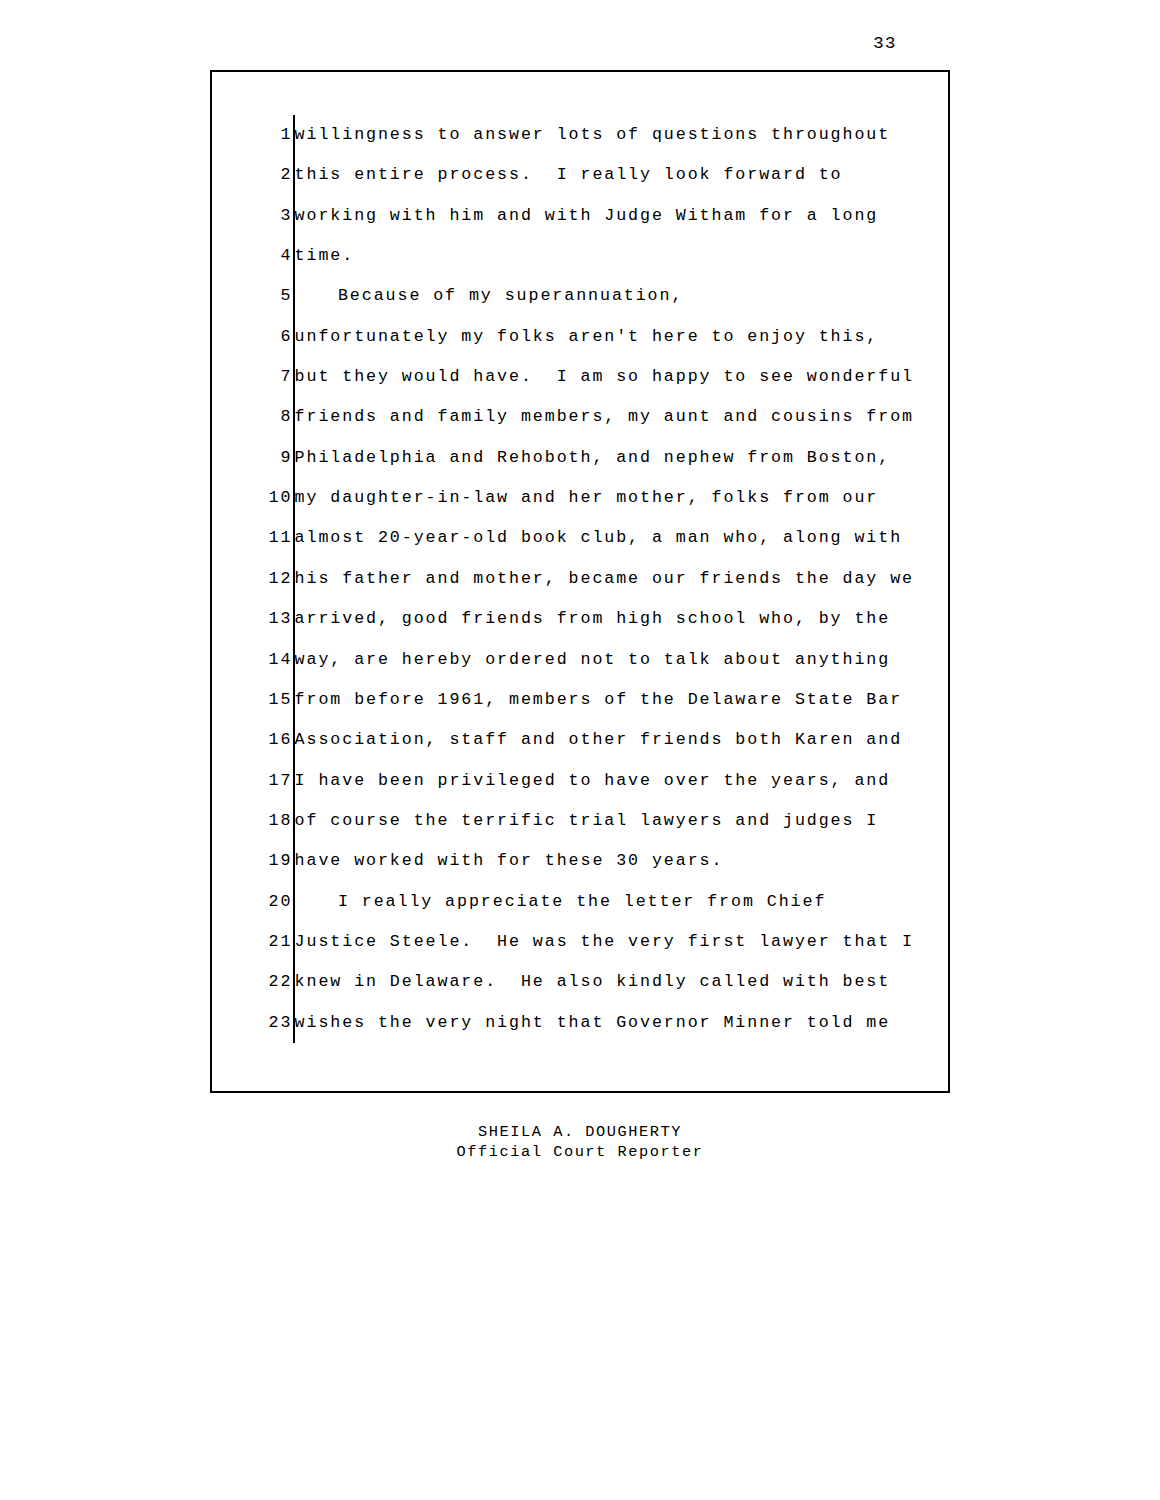33
| 1 | willingness to answer lots of questions throughout |
| 2 | this entire process. I really look forward to |
| 3 | working with him and with Judge Witham for a long |
| 4 | time. |
| 5 | Because of my superannuation, |
| 6 | unfortunately my folks aren't here to enjoy this, |
| 7 | but they would have. I am so happy to see wonderful |
| 8 | friends and family members, my aunt and cousins from |
| 9 | Philadelphia and Rehoboth, and nephew from Boston, |
| 10 | my daughter-in-law and her mother, folks from our |
| 11 | almost 20-year-old book club, a man who, along with |
| 12 | his father and mother, became our friends the day we |
| 13 | arrived, good friends from high school who, by the |
| 14 | way, are hereby ordered not to talk about anything |
| 15 | from before 1961, members of the Delaware State Bar |
| 16 | Association, staff and other friends both Karen and |
| 17 | I have been privileged to have over the years, and |
| 18 | of course the terrific trial lawyers and judges I |
| 19 | have worked with for these 30 years. |
| 20 | I really appreciate the letter from Chief |
| 21 | Justice Steele. He was the very first lawyer that I |
| 22 | knew in Delaware. He also kindly called with best |
| 23 | wishes the very night that Governor Minner told me |
SHEILA A. DOUGHERTY
Official Court Reporter